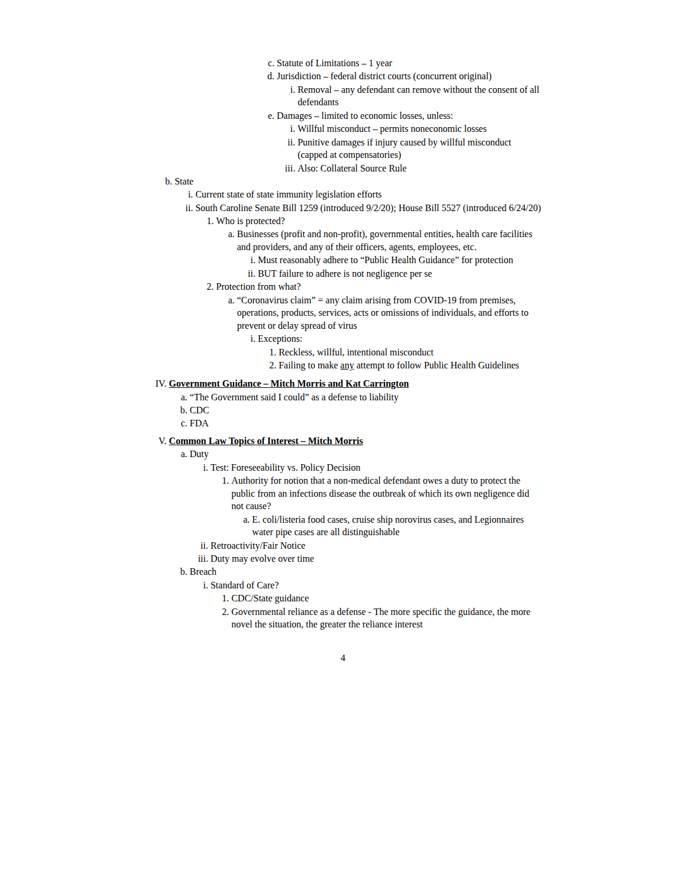Statute of Limitations – 1 year
Jurisdiction – federal district courts (concurrent original)
Removal – any defendant can remove without the consent of all defendants
Damages – limited to economic losses, unless:
Willful misconduct – permits noneconomic losses
Punitive damages if injury caused by willful misconduct (capped at compensatories)
Also: Collateral Source Rule
State
Current state of state immunity legislation efforts
South Caroline Senate Bill 1259 (introduced 9/2/20); House Bill 5527 (introduced 6/24/20)
Who is protected?
Businesses (profit and non-profit), governmental entities, health care facilities and providers, and any of their officers, agents, employees, etc.
Must reasonably adhere to “Public Health Guidance” for protection
BUT failure to adhere is not negligence per se
Protection from what?
“Coronavirus claim” = any claim arising from COVID-19 from premises, operations, products, services, acts or omissions of individuals, and efforts to prevent or delay spread of virus
Exceptions:
Reckless, willful, intentional misconduct
Failing to make any attempt to follow Public Health Guidelines
Government Guidance – Mitch Morris and Kat Carrington
“The Government said I could” as a defense to liability
CDC
FDA
Common Law Topics of Interest – Mitch Morris
Duty
Test: Foreseeability vs. Policy Decision
Authority for notion that a non-medical defendant owes a duty to protect the public from an infections disease the outbreak of which its own negligence did not cause?
E. coli/listeria food cases, cruise ship norovirus cases, and Legionnaires water pipe cases are all distinguishable
Retroactivity/Fair Notice
Duty may evolve over time
Breach
Standard of Care?
CDC/State guidance
Governmental reliance as a defense - The more specific the guidance, the more novel the situation, the greater the reliance interest
4